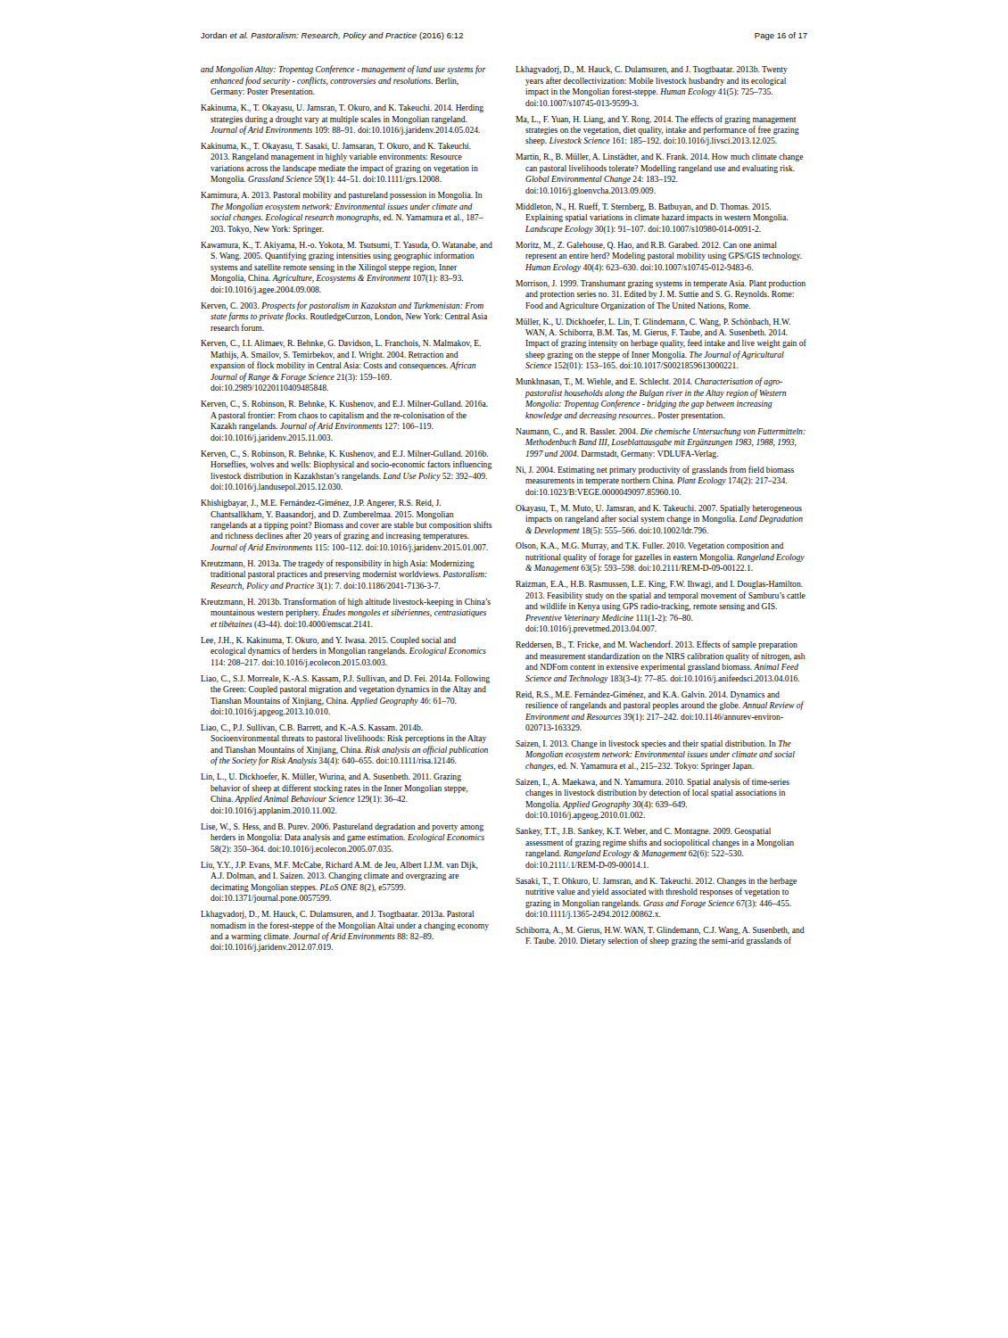Jordan et al. Pastoralism: Research, Policy and Practice (2016) 6:12
Page 16 of 17
and Mongolian Altay: Tropentag Conference - management of land use systems for enhanced food security - conflicts, controversies and resolutions. Berlin, Germany: Poster Presentation.
Kakinuma, K., T. Okayasu, U. Jamsran, T. Okuro, and K. Takeuchi. 2014. Herding strategies during a drought vary at multiple scales in Mongolian rangeland. Journal of Arid Environments 109: 88–91. doi:10.1016/j.jaridenv.2014.05.024.
Kakinuma, K., T. Okayasu, T. Sasaki, U. Jamsaran, T. Okuro, and K. Takeuchi. 2013. Rangeland management in highly variable environments: Resource variations across the landscape mediate the impact of grazing on vegetation in Mongolia. Grassland Science 59(1): 44–51. doi:10.1111/grs.12008.
Kamimura, A. 2013. Pastoral mobility and pastureland possession in Mongolia. In The Mongolian ecosystem network: Environmental issues under climate and social changes. Ecological research monographs, ed. N. Yamamura et al., 187–203. Tokyo, New York: Springer.
Kawamura, K., T. Akiyama, H.-o. Yokota, M. Tsutsumi, T. Yasuda, O. Watanabe, and S. Wang. 2005. Quantifying grazing intensities using geographic information systems and satellite remote sensing in the Xilingol steppe region, Inner Mongolia, China. Agriculture, Ecosystems & Environment 107(1): 83–93. doi:10.1016/j.agee.2004.09.008.
Kerven, C. 2003. Prospects for pastoralism in Kazakstan and Turkmenistan: From state farms to private flocks. RoutledgeCurzon, London, New York: Central Asia research forum.
Kerven, C., I.I. Alimaev, R. Behnke, G. Davidson, L. Franchois, N. Malmakov, E. Mathijs, A. Smailov, S. Temirbekov, and I. Wright. 2004. Retraction and expansion of flock mobility in Central Asia: Costs and consequences. African Journal of Range & Forage Science 21(3): 159–169. doi:10.2989/10220110409485848.
Kerven, C., S. Robinson, R. Behnke, K. Kushenov, and E.J. Milner-Gulland. 2016a. A pastoral frontier: From chaos to capitalism and the re-colonisation of the Kazakh rangelands. Journal of Arid Environments 127: 106–119. doi:10.1016/j.jaridenv.2015.11.003.
Kerven, C., S. Robinson, R. Behnke, K. Kushenov, and E.J. Milner-Gulland. 2016b. Horseflies, wolves and wells: Biophysical and socio-economic factors influencing livestock distribution in Kazakhstan’s rangelands. Land Use Policy 52: 392–409. doi:10.1016/j.landusepol.2015.12.030.
Khishigbayar, J., M.E. Fernández-Giménez, J.P. Angerer, R.S. Reid, J. Chantsallkham, Y. Baasandorj, and D. Zumberelmaa. 2015. Mongolian rangelands at a tipping point? Biomass and cover are stable but composition shifts and richness declines after 20 years of grazing and increasing temperatures. Journal of Arid Environments 115: 100–112. doi:10.1016/j.jaridenv.2015.01.007.
Kreutzmann, H. 2013a. The tragedy of responsibility in high Asia: Modernizing traditional pastoral practices and preserving modernist worldviews. Pastoralism: Research, Policy and Practice 3(1): 7. doi:10.1186/2041-7136-3-7.
Kreutzmann, H. 2013b. Transformation of high altitude livestock-keeping in China’s mountainous western periphery. Études mongoles et sibériennes, centrasiatiques et tibétaines (43-44). doi:10.4000/emscat.2141.
Lee, J.H., K. Kakinuma, T. Okuro, and Y. Iwasa. 2015. Coupled social and ecological dynamics of herders in Mongolian rangelands. Ecological Economics 114: 208–217. doi:10.1016/j.ecolecon.2015.03.003.
Liao, C., S.J. Morreale, K.-A.S. Kassam, P.J. Sullivan, and D. Fei. 2014a. Following the Green: Coupled pastoral migration and vegetation dynamics in the Altay and Tianshan Mountains of Xinjiang, China. Applied Geography 46: 61–70. doi:10.1016/j.apgeog.2013.10.010.
Liao, C., P.J. Sullivan, C.B. Barrett, and K.-A.S. Kassam. 2014b. Socioenvironmental threats to pastoral livelihoods: Risk perceptions in the Altay and Tianshan Mountains of Xinjiang, China. Risk analysis an official publication of the Society for Risk Analysis 34(4): 640–655. doi:10.1111/risa.12146.
Lin, L., U. Dickhoefer, K. Müller, Wurina, and A. Susenbeth. 2011. Grazing behavior of sheep at different stocking rates in the Inner Mongolian steppe, China. Applied Animal Behaviour Science 129(1): 36–42. doi:10.1016/j.applanim.2010.11.002.
Lise, W., S. Hess, and B. Purev. 2006. Pastureland degradation and poverty among herders in Mongolia: Data analysis and game estimation. Ecological Economics 58(2): 350–364. doi:10.1016/j.ecolecon.2005.07.035.
Liu, Y.Y., J.P. Evans, M.F. McCabe, Richard A.M. de Jeu, Albert I.J.M. van Dijk, A.J. Dolman, and I. Saizen. 2013. Changing climate and overgrazing are decimating Mongolian steppes. PLoS ONE 8(2), e57599. doi:10.1371/journal.pone.0057599.
Lkhagvadorj, D., M. Hauck, C. Dulamsuren, and J. Tsogtbaatar. 2013a. Pastoral nomadism in the forest-steppe of the Mongolian Altai under a changing economy and a warming climate. Journal of Arid Environments 88: 82–89. doi:10.1016/j.jaridenv.2012.07.019.
Lkhagvadorj, D., M. Hauck, C. Dulamsuren, and J. Tsogtbaatar. 2013b. Twenty years after decollectivization: Mobile livestock husbandry and its ecological impact in the Mongolian forest-steppe. Human Ecology 41(5): 725–735. doi:10.1007/s10745-013-9599-3.
Ma, L., F. Yuan, H. Liang, and Y. Rong. 2014. The effects of grazing management strategies on the vegetation, diet quality, intake and performance of free grazing sheep. Livestock Science 161: 185–192. doi:10.1016/j.livsci.2013.12.025.
Martin, R., B. Müller, A. Linstädter, and K. Frank. 2014. How much climate change can pastoral livelihoods tolerate? Modelling rangeland use and evaluating risk. Global Environmental Change 24: 183–192. doi:10.1016/j.gloenvcha.2013.09.009.
Middleton, N., H. Rueff, T. Sternberg, B. Batbuyan, and D. Thomas. 2015. Explaining spatial variations in climate hazard impacts in western Mongolia. Landscape Ecology 30(1): 91–107. doi:10.1007/s10980-014-0091-2.
Moritz, M., Z. Galehouse, Q. Hao, and R.B. Garabed. 2012. Can one animal represent an entire herd? Modeling pastoral mobility using GPS/GIS technology. Human Ecology 40(4): 623–630. doi:10.1007/s10745-012-9483-6.
Morrison, J. 1999. Transhumant grazing systems in temperate Asia. Plant production and protection series no. 31. Edited by J. M. Suttie and S. G. Reynolds. Rome: Food and Agriculture Organization of The United Nations, Rome.
Müller, K., U. Dickhoefer, L. Lin, T. Glindemann, C. Wang, P. Schönbach, H.W. WAN, A. Schiborra, B.M. Tas, M. Gierus, F. Taube, and A. Susenbeth. 2014. Impact of grazing intensity on herbage quality, feed intake and live weight gain of sheep grazing on the steppe of Inner Mongolia. The Journal of Agricultural Science 152(01): 153–165. doi:10.1017/S0021859613000221.
Munkhnasan, T., M. Wiehle, and E. Schlecht. 2014. Characterisation of agro-pastoralist households along the Bulgan river in the Altay region of Western Mongolia: Tropentag Conference - bridging the gap between increasing knowledge and decreasing resources.. Poster presentation.
Naumann, C., and R. Bassler. 2004. Die chemische Untersuchung von Futtermitteln: Methodenbuch Band III, Loseblattausgabe mit Ergänzungen 1983, 1988, 1993, 1997 und 2004. Darmstadt, Germany: VDLUFA-Verlag.
Ni, J. 2004. Estimating net primary productivity of grasslands from field biomass measurements in temperate northern China. Plant Ecology 174(2): 217–234. doi:10.1023/B:VEGE.0000049097.85960.10.
Okayasu, T., M. Muto, U. Jamsran, and K. Takeuchi. 2007. Spatially heterogeneous impacts on rangeland after social system change in Mongolia. Land Degradation & Development 18(5): 555–566. doi:10.1002/ldr.796.
Olson, K.A., M.G. Murray, and T.K. Fuller. 2010. Vegetation composition and nutritional quality of forage for gazelles in eastern Mongolia. Rangeland Ecology & Management 63(5): 593–598. doi:10.2111/REM-D-09-00122.1.
Raizman, E.A., H.B. Rasmussen, L.E. King, F.W. Ihwagi, and I. Douglas-Hamilton. 2013. Feasibility study on the spatial and temporal movement of Samburu’s cattle and wildlife in Kenya using GPS radio-tracking, remote sensing and GIS. Preventive Veterinary Medicine 111(1-2): 76–80. doi:10.1016/j.prevetmed.2013.04.007.
Reddersen, B., T. Fricke, and M. Wachendorf. 2013. Effects of sample preparation and measurement standardization on the NIRS calibration quality of nitrogen, ash and NDFom content in extensive experimental grassland biomass. Animal Feed Science and Technology 183(3-4): 77–85. doi:10.1016/j.anifeedsci.2013.04.016.
Reid, R.S., M.E. Fernández-Giménez, and K.A. Galvin. 2014. Dynamics and resilience of rangelands and pastoral peoples around the globe. Annual Review of Environment and Resources 39(1): 217–242. doi:10.1146/annurev-environ-020713-163329.
Saizen, I. 2013. Change in livestock species and their spatial distribution. In The Mongolian ecosystem network: Environmental issues under climate and social changes, ed. N. Yamamura et al., 215–232. Tokyo: Springer Japan.
Saizen, I., A. Maekawa, and N. Yamamura. 2010. Spatial analysis of time-series changes in livestock distribution by detection of local spatial associations in Mongolia. Applied Geography 30(4): 639–649. doi:10.1016/j.apgeog.2010.01.002.
Sankey, T.T., J.B. Sankey, K.T. Weber, and C. Montagne. 2009. Geospatial assessment of grazing regime shifts and sociopolitical changes in a Mongolian rangeland. Rangeland Ecology & Management 62(6): 522–530. doi:10.2111/.1/REM-D-09-00014.1.
Sasaki, T., T. Ohkuro, U. Jamsran, and K. Takeuchi. 2012. Changes in the herbage nutritive value and yield associated with threshold responses of vegetation to grazing in Mongolian rangelands. Grass and Forage Science 67(3): 446–455. doi:10.1111/j.1365-2494.2012.00862.x.
Schiborra, A., M. Gierus, H.W. WAN, T. Glindemann, C.J. Wang, A. Susenbeth, and F. Taube. 2010. Dietary selection of sheep grazing the semi-arid grasslands of